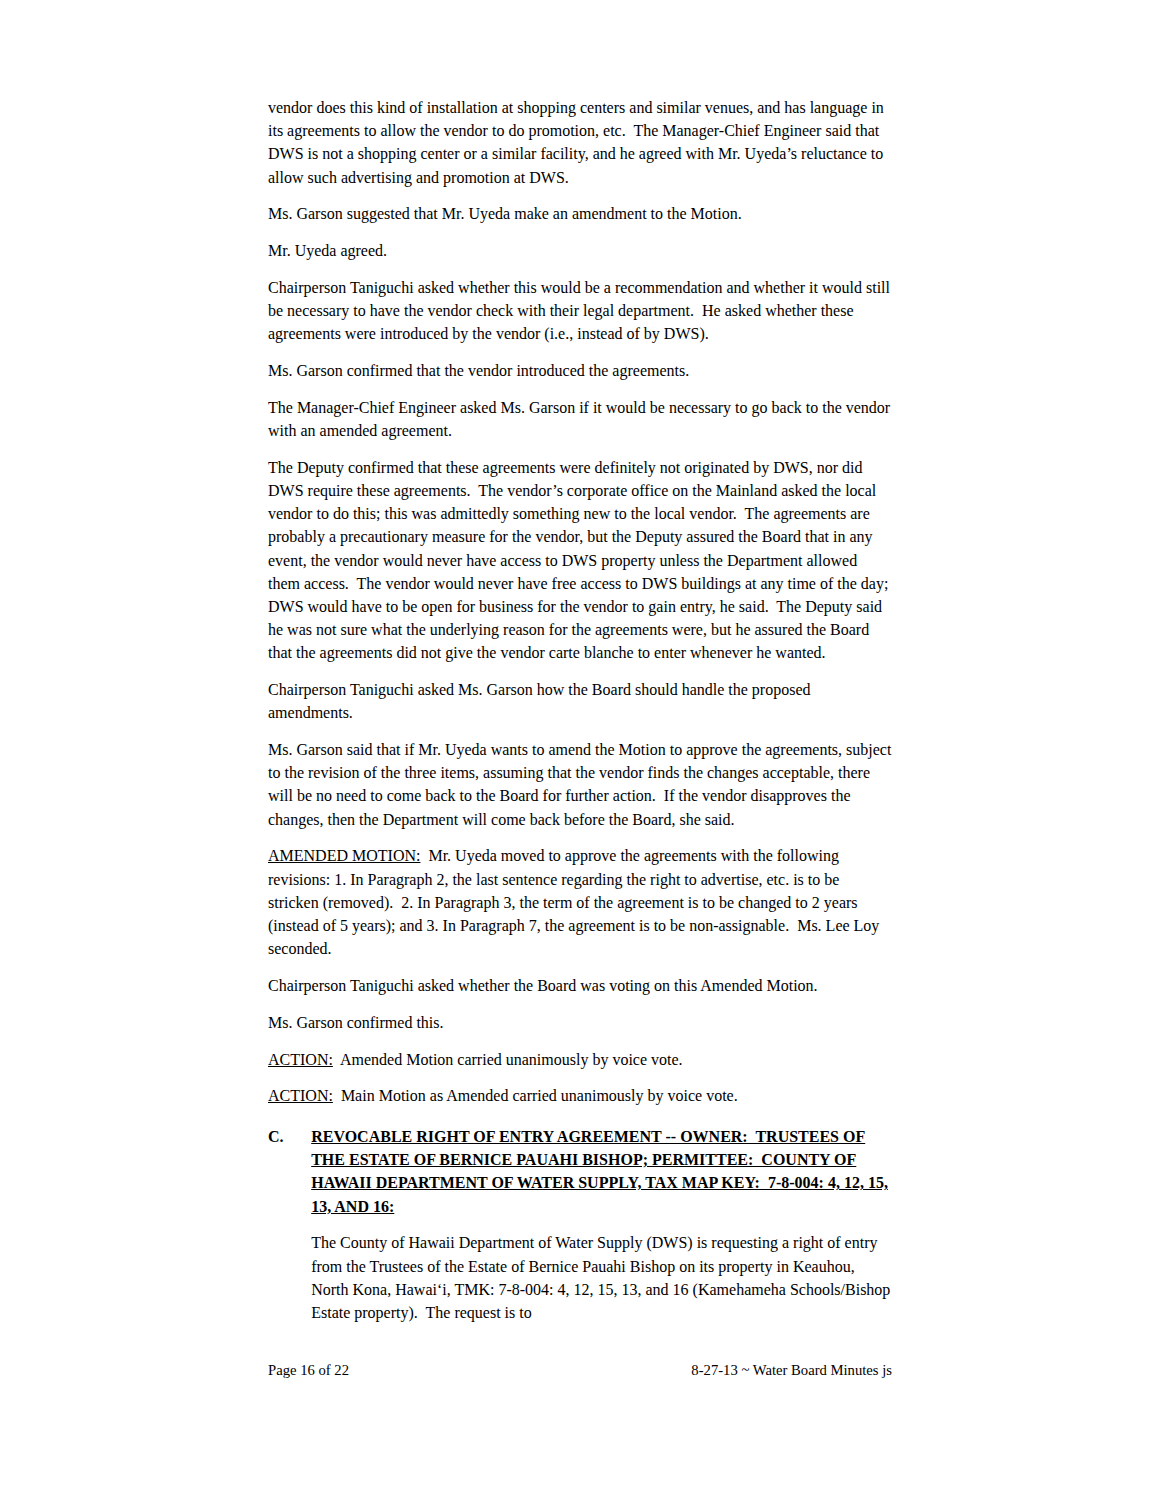vendor does this kind of installation at shopping centers and similar venues, and has language in its agreements to allow the vendor to do promotion, etc. The Manager-Chief Engineer said that DWS is not a shopping center or a similar facility, and he agreed with Mr. Uyeda’s reluctance to allow such advertising and promotion at DWS.
Ms. Garson suggested that Mr. Uyeda make an amendment to the Motion.
Mr. Uyeda agreed.
Chairperson Taniguchi asked whether this would be a recommendation and whether it would still be necessary to have the vendor check with their legal department. He asked whether these agreements were introduced by the vendor (i.e., instead of by DWS).
Ms. Garson confirmed that the vendor introduced the agreements.
The Manager-Chief Engineer asked Ms. Garson if it would be necessary to go back to the vendor with an amended agreement.
The Deputy confirmed that these agreements were definitely not originated by DWS, nor did DWS require these agreements. The vendor’s corporate office on the Mainland asked the local vendor to do this; this was admittedly something new to the local vendor. The agreements are probably a precautionary measure for the vendor, but the Deputy assured the Board that in any event, the vendor would never have access to DWS property unless the Department allowed them access. The vendor would never have free access to DWS buildings at any time of the day; DWS would have to be open for business for the vendor to gain entry, he said. The Deputy said he was not sure what the underlying reason for the agreements were, but he assured the Board that the agreements did not give the vendor carte blanche to enter whenever he wanted.
Chairperson Taniguchi asked Ms. Garson how the Board should handle the proposed amendments.
Ms. Garson said that if Mr. Uyeda wants to amend the Motion to approve the agreements, subject to the revision of the three items, assuming that the vendor finds the changes acceptable, there will be no need to come back to the Board for further action. If the vendor disapproves the changes, then the Department will come back before the Board, she said.
AMENDED MOTION: Mr. Uyeda moved to approve the agreements with the following revisions: 1. In Paragraph 2, the last sentence regarding the right to advertise, etc. is to be stricken (removed). 2. In Paragraph 3, the term of the agreement is to be changed to 2 years (instead of 5 years); and 3. In Paragraph 7, the agreement is to be non-assignable. Ms. Lee Loy seconded.
Chairperson Taniguchi asked whether the Board was voting on this Amended Motion.
Ms. Garson confirmed this.
ACTION: Amended Motion carried unanimously by voice vote.
ACTION: Main Motion as Amended carried unanimously by voice vote.
C.
Revocable Right of Entry Agreement -- Owner: Trustees of the Estate of Bernice Pauahi Bishop; Permittee: County of Hawaii Department of Water Supply, Tax Map Key: 7-8-004: 4, 12, 15, 13, and 16:
The County of Hawaii Department of Water Supply (DWS) is requesting a right of entry from the Trustees of the Estate of Bernice Pauahi Bishop on its property in Keauhou, North Kona, Hawai‘i, TMK: 7-8-004: 4, 12, 15, 13, and 16 (Kamehameha Schools/Bishop Estate property). The request is to
Page 16 of 22 8-27-13 ~ Water Board Minutes js